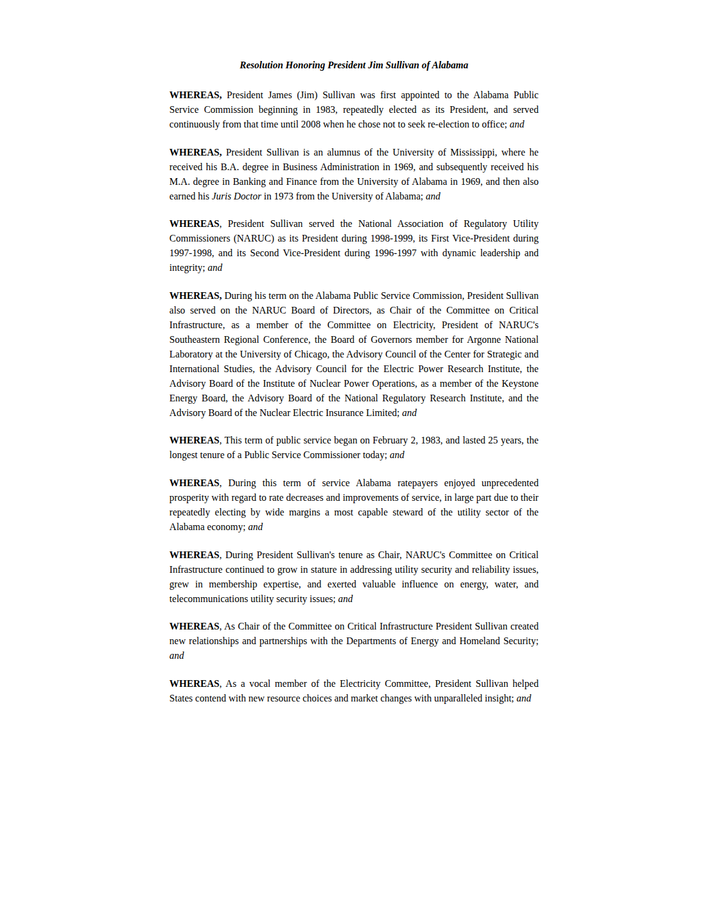Resolution Honoring President Jim Sullivan of Alabama
WHEREAS, President James (Jim) Sullivan was first appointed to the Alabama Public Service Commission beginning in 1983, repeatedly elected as its President, and served continuously from that time until 2008 when he chose not to seek re-election to office; and
WHEREAS, President Sullivan is an alumnus of the University of Mississippi, where he received his B.A. degree in Business Administration in 1969, and subsequently received his M.A. degree in Banking and Finance from the University of Alabama in 1969, and then also earned his Juris Doctor in 1973 from the University of Alabama; and
WHEREAS, President Sullivan served the National Association of Regulatory Utility Commissioners (NARUC) as its President during 1998-1999, its First Vice-President during 1997-1998, and its Second Vice-President during 1996-1997 with dynamic leadership and integrity; and
WHEREAS, During his term on the Alabama Public Service Commission, President Sullivan also served on the NARUC Board of Directors, as Chair of the Committee on Critical Infrastructure, as a member of the Committee on Electricity, President of NARUC's Southeastern Regional Conference, the Board of Governors member for Argonne National Laboratory at the University of Chicago, the Advisory Council of the Center for Strategic and International Studies, the Advisory Council for the Electric Power Research Institute, the Advisory Board of the Institute of Nuclear Power Operations, as a member of the Keystone Energy Board, the Advisory Board of the National Regulatory Research Institute, and the Advisory Board of the Nuclear Electric Insurance Limited; and
WHEREAS, This term of public service began on February 2, 1983, and lasted 25 years, the longest tenure of a Public Service Commissioner today; and
WHEREAS, During this term of service Alabama ratepayers enjoyed unprecedented prosperity with regard to rate decreases and improvements of service, in large part due to their repeatedly electing by wide margins a most capable steward of the utility sector of the Alabama economy; and
WHEREAS, During President Sullivan's tenure as Chair, NARUC's Committee on Critical Infrastructure continued to grow in stature in addressing utility security and reliability issues, grew in membership expertise, and exerted valuable influence on energy, water, and telecommunications utility security issues; and
WHEREAS, As Chair of the Committee on Critical Infrastructure President Sullivan created new relationships and partnerships with the Departments of Energy and Homeland Security; and
WHEREAS, As a vocal member of the Electricity Committee, President Sullivan helped States contend with new resource choices and market changes with unparalleled insight; and